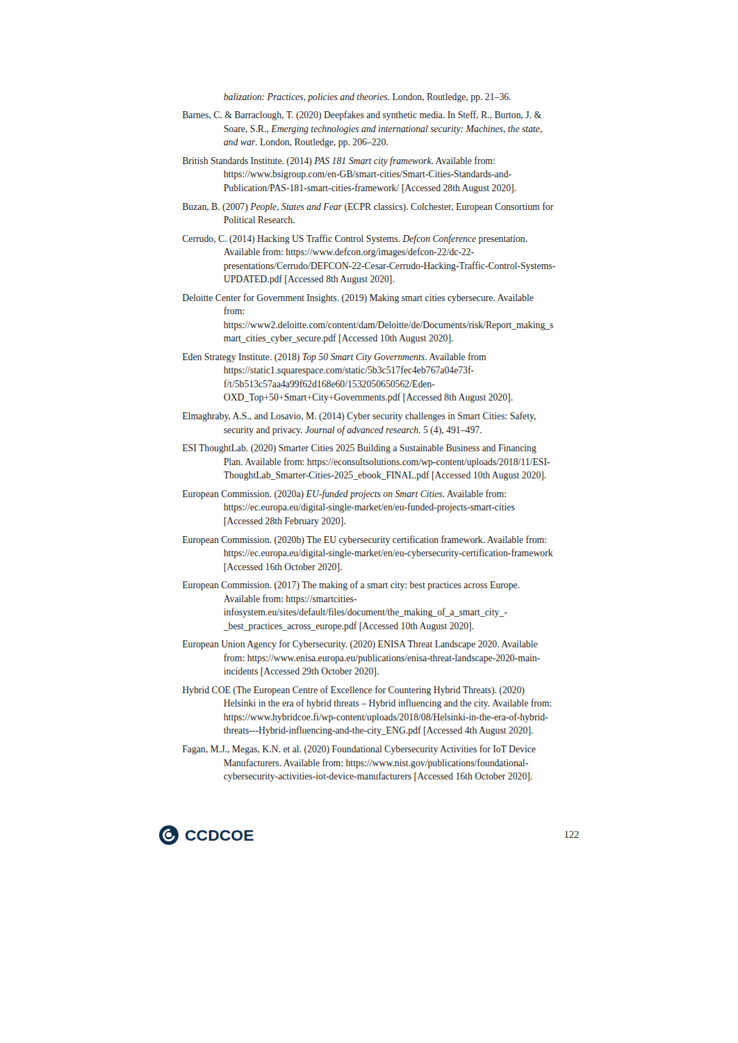balization: Practices, policies and theories. London, Routledge, pp. 21–36.
Barnes, C. & Barraclough, T. (2020) Deepfakes and synthetic media. In Steff, R., Burton, J. & Soare, S.R., Emerging technologies and international security: Machines, the state, and war. London, Routledge, pp. 206–220.
British Standards Institute. (2014) PAS 181 Smart city framework. Available from: https://www.bsigroup.com/en-GB/smart-cities/Smart-Cities-Standards-and-Publication/PAS-181-smart-cities-framework/ [Accessed 28th August 2020].
Buzan, B. (2007) People, States and Fear (ECPR classics). Colchester, European Consortium for Political Research.
Cerrudo, C. (2014) Hacking US Traffic Control Systems. Defcon Conference presentation. Available from: https://www.defcon.org/images/defcon-22/dc-22-presentations/Cerrudo/DEFCON-22-Cesar-Cerrudo-Hacking-Traffic-Control-Systems-UPDATED.pdf [Accessed 8th August 2020].
Deloitte Center for Government Insights. (2019) Making smart cities cybersecure. Available from: https://www2.deloitte.com/content/dam/Deloitte/de/Documents/risk/Report_making_smart_cities_cyber_secure.pdf [Accessed 10th August 2020].
Eden Strategy Institute. (2018) Top 50 Smart City Governments. Available from https://static1.squarespace.com/static/5b3c517fec4eb767a04e73f-f/t/5b513c57aa4a99f62d168e60/1532050650562/Eden-OXD_Top+50+Smart+City+Governments.pdf [Accessed 8th August 2020].
Elmaghraby, A.S., and Losavio, M. (2014) Cyber security challenges in Smart Cities: Safety, security and privacy. Journal of advanced research. 5 (4), 491–497.
ESI ThoughtLab. (2020) Smarter Cities 2025 Building a Sustainable Business and Financing Plan. Available from: https://econsultsolutions.com/wp-content/uploads/2018/11/ESI-ThoughtLab_Smarter-Cities-2025_ebook_FINAL.pdf [Accessed 10th August 2020].
European Commission. (2020a) EU-funded projects on Smart Cities. Available from: https://ec.europa.eu/digital-single-market/en/eu-funded-projects-smart-cities [Accessed 28th February 2020].
European Commission. (2020b) The EU cybersecurity certification framework. Available from: https://ec.europa.eu/digital-single-market/en/eu-cybersecurity-certification-framework [Accessed 16th October 2020].
European Commission. (2017) The making of a smart city: best practices across Europe. Available from: https://smartcities-infosystem.eu/sites/default/files/document/the_making_of_a_smart_city_-_best_practices_across_europe.pdf [Accessed 10th August 2020].
European Union Agency for Cybersecurity. (2020) ENISA Threat Landscape 2020. Available from: https://www.enisa.europa.eu/publications/enisa-threat-landscape-2020-main-incidents [Accessed 29th October 2020].
Hybrid COE (The European Centre of Excellence for Countering Hybrid Threats). (2020) Helsinki in the era of hybrid threats – Hybrid influencing and the city. Available from: https://www.hybridcoe.fi/wp-content/uploads/2018/08/Helsinki-in-the-era-of-hybrid-threats---Hybrid-influencing-and-the-city_ENG.pdf [Accessed 4th August 2020].
Fagan, M.J., Megas, K.N. et al. (2020) Foundational Cybersecurity Activities for IoT Device Manufacturers. Available from: https://www.nist.gov/publications/foundational-cybersecurity-activities-iot-device-manufacturers [Accessed 16th October 2020].
CCDCOE
122